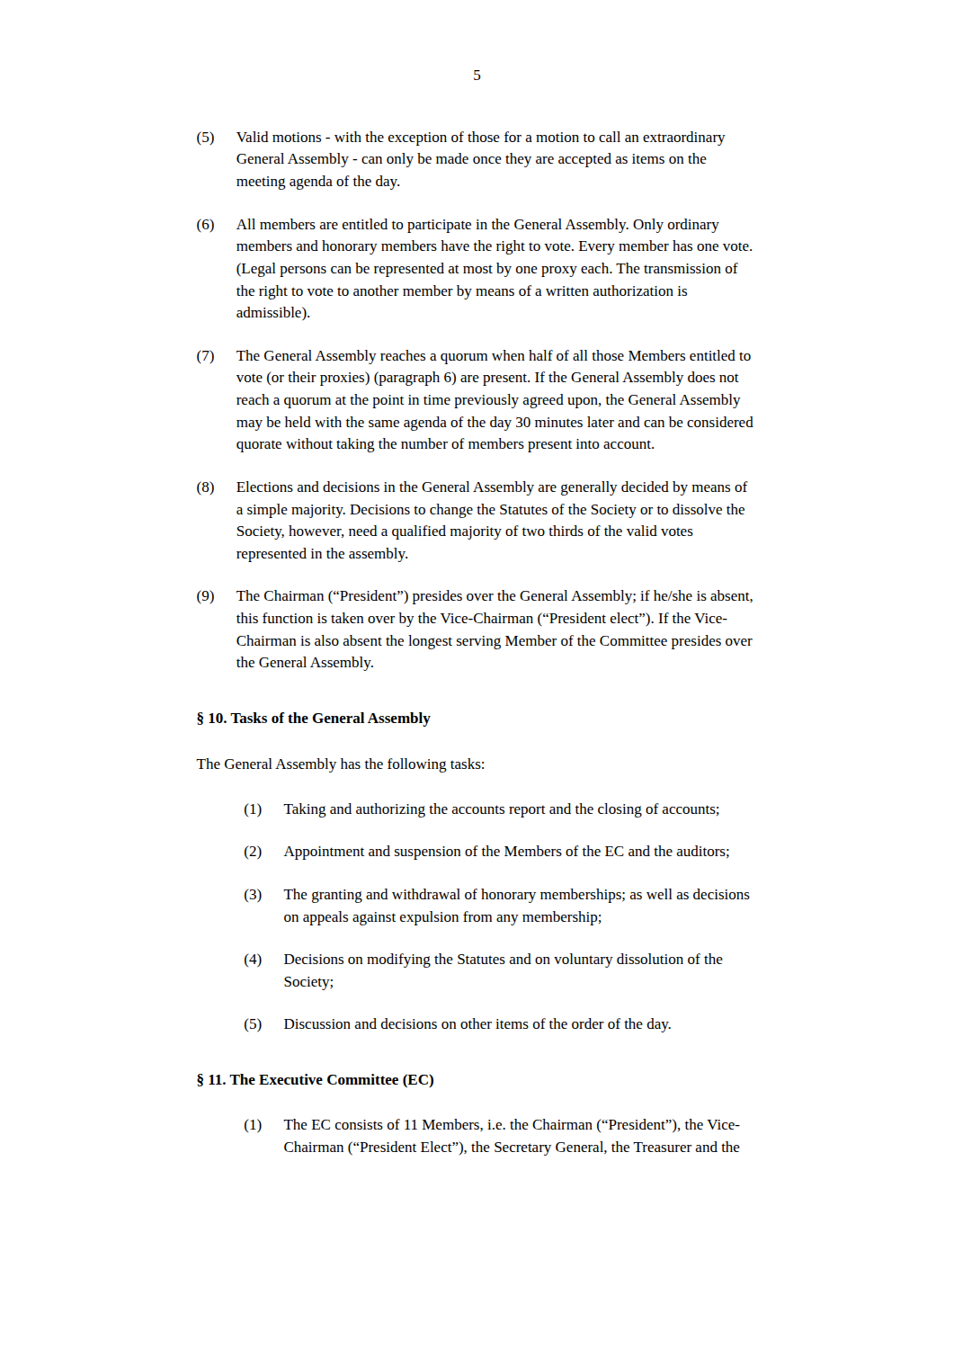5
(5) Valid motions - with the exception of those for a motion to call an extraordinary General Assembly - can only be made once they are accepted as items on the meeting agenda of the day.
(6) All members are entitled to participate in the General Assembly. Only ordinary members and honorary members have the right to vote. Every member has one vote. (Legal persons can be represented at most by one proxy each. The transmission of the right to vote to another member by means of a written authorization is admissible).
(7) The General Assembly reaches a quorum when half of all those Members entitled to vote (or their proxies) (paragraph 6) are present. If the General Assembly does not reach a quorum at the point in time previously agreed upon, the General Assembly may be held with the same agenda of the day 30 minutes later and can be considered quorate without taking the number of members present into account.
(8) Elections and decisions in the General Assembly are generally decided by means of a simple majority. Decisions to change the Statutes of the Society or to dissolve the Society, however, need a qualified majority of two thirds of the valid votes represented in the assembly.
(9) The Chairman (“President”) presides over the General Assembly; if he/she is absent, this function is taken over by the Vice-Chairman (“President elect”). If the Vice-Chairman is also absent the longest serving Member of the Committee presides over the General Assembly.
§ 10. Tasks of the General Assembly
The General Assembly has the following tasks:
(1) Taking and authorizing the accounts report and the closing of accounts;
(2) Appointment and suspension of the Members of the EC and the auditors;
(3) The granting and withdrawal of honorary memberships; as well as decisions on appeals against expulsion from any membership;
(4) Decisions on modifying the Statutes and on voluntary dissolution of the Society;
(5) Discussion and decisions on other items of the order of the day.
§ 11. The Executive Committee (EC)
(1) The EC consists of 11 Members, i.e. the Chairman (“President”), the Vice-Chairman (“President Elect”), the Secretary General, the Treasurer and the